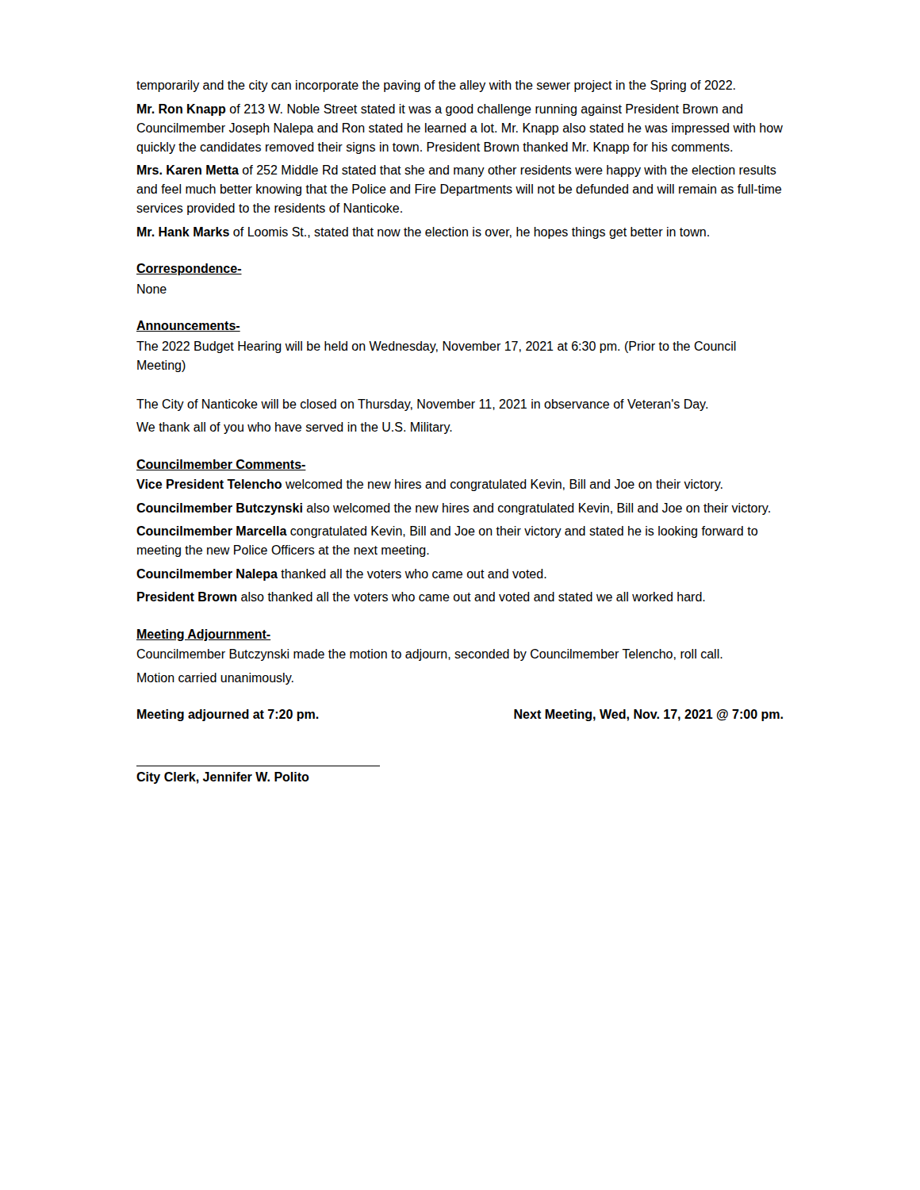temporarily and the city can incorporate the paving of the alley with the sewer project in the Spring of 2022.
Mr. Ron Knapp of 213 W. Noble Street stated it was a good challenge running against President Brown and Councilmember Joseph Nalepa and Ron stated he learned a lot. Mr. Knapp also stated he was impressed with how quickly the candidates removed their signs in town. President Brown thanked Mr. Knapp for his comments.
Mrs. Karen Metta of 252 Middle Rd stated that she and many other residents were happy with the election results and feel much better knowing that the Police and Fire Departments will not be defunded and will remain as full-time services provided to the residents of Nanticoke.
Mr. Hank Marks of Loomis St., stated that now the election is over, he hopes things get better in town.
Correspondence-
None
Announcements-
The 2022 Budget Hearing will be held on Wednesday, November 17, 2021 at 6:30 pm. (Prior to the Council Meeting)
The City of Nanticoke will be closed on Thursday, November 11, 2021 in observance of Veteran's Day.
We thank all of you who have served in the U.S. Military.
Councilmember Comments-
Vice President Telencho welcomed the new hires and congratulated Kevin, Bill and Joe on their victory.
Councilmember Butczynski also welcomed the new hires and congratulated Kevin, Bill and Joe on their victory.
Councilmember Marcella congratulated Kevin, Bill and Joe on their victory and stated he is looking forward to meeting the new Police Officers at the next meeting.
Councilmember Nalepa thanked all the voters who came out and voted.
President Brown also thanked all the voters who came out and voted and stated we all worked hard.
Meeting Adjournment-
Councilmember Butczynski made the motion to adjourn, seconded by Councilmember Telencho, roll call.
Motion carried unanimously.
Meeting adjourned at 7:20 pm. Next Meeting, Wed, Nov. 17, 2021 @ 7:00 pm.
City Clerk, Jennifer W. Polito